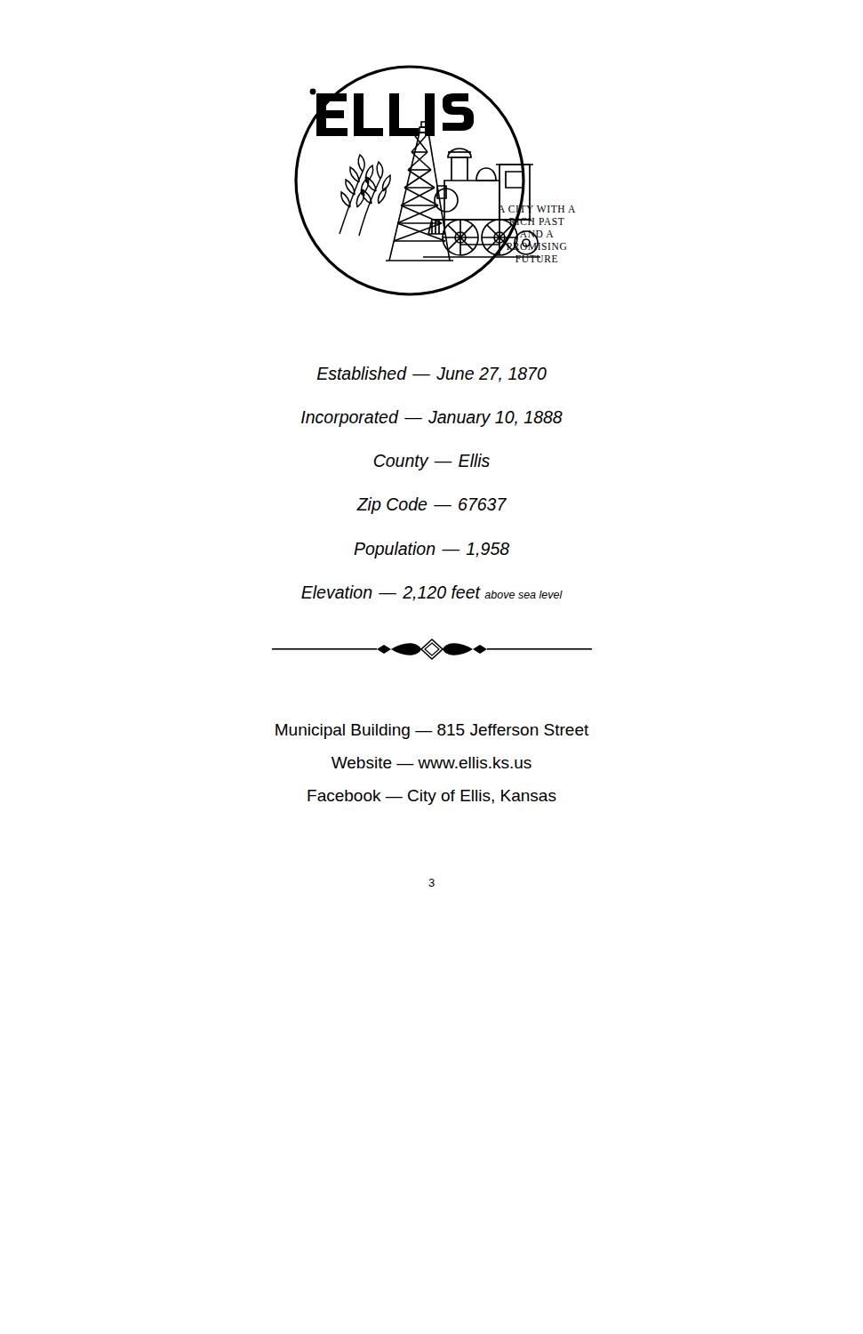A CITY WITH A RICH PAST AND A PROMISING FUTURE
Established — June 27, 1870
Incorporated — January 10, 1888
County — Ellis
Zip Code — 67637
Population — 1,958
Elevation — 2,120 feet above sea level
Municipal Building — 815 Jefferson Street
Website — www.ellis.ks.us
Facebook — City of Ellis, Kansas
3